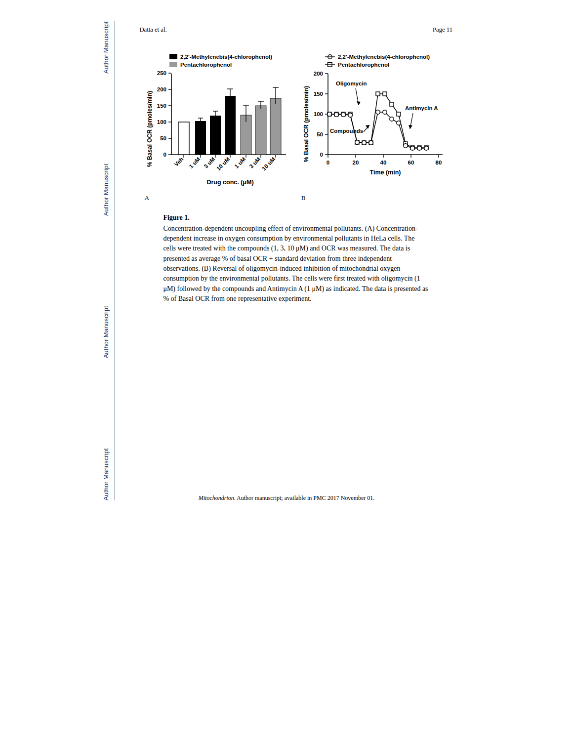Author Manuscript Author Manuscript Author Manuscript Author Manuscript
Datta et al.
Page 11
2,2'-Methylenebis(4-chlorophenol) Pentachlorophenol % Basal OCR (pmoles/min) 0 50 100 150 200 250 Veh 1 uM 3 uM 10 uM 1 uM 3 uM 10 uM Drug conc. (μM) A
2,2'-Methylenebis(4-chlorophenol) Pentachlorophenol % Basal OCR (pmoles/min) 0 50 100 150 200 0 20 40 60 80 Time (min) Oligomycin Compounds Antimycin A B
Figure 1. Concentration-dependent uncoupling effect of environmental pollutants. (A) Concentration-dependent increase in oxygen consumption by environmental pollutants in HeLa cells. The cells were treated with the compounds (1, 3, 10 μM) and OCR was measured. The data is presented as average % of basal OCR + standard deviation from three independent observations. (B) Reversal of oligomycin-induced inhibition of mitochondrial oxygen consumption by the environmental pollutants. The cells were first treated with oligomycin (1 μM) followed by the compounds and Antimycin A (1 μM) as indicated. The data is presented as % of Basal OCR from one representative experiment.
Mitochondrion. Author manuscript; available in PMC 2017 November 01.